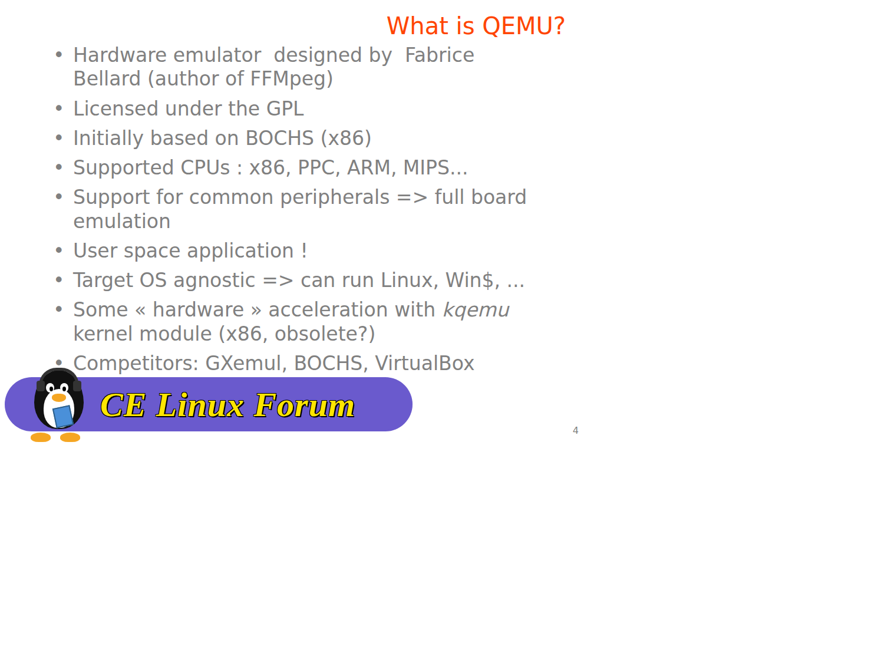What is QEMU?
Hardware emulator designed by Fabrice Bellard (author of FFMpeg)
Licensed under the GPL
Initially based on BOCHS (x86)
Supported CPUs : x86, PPC, ARM, MIPS...
Support for common peripherals => full board emulation
User space application !
Target OS agnostic => can run Linux, Win$, ...
Some « hardware » acceleration with kqemu kernel module (x86, obsolete?)
Competitors: GXemul, BOCHS, VirtualBox
CE Linux Forum
4